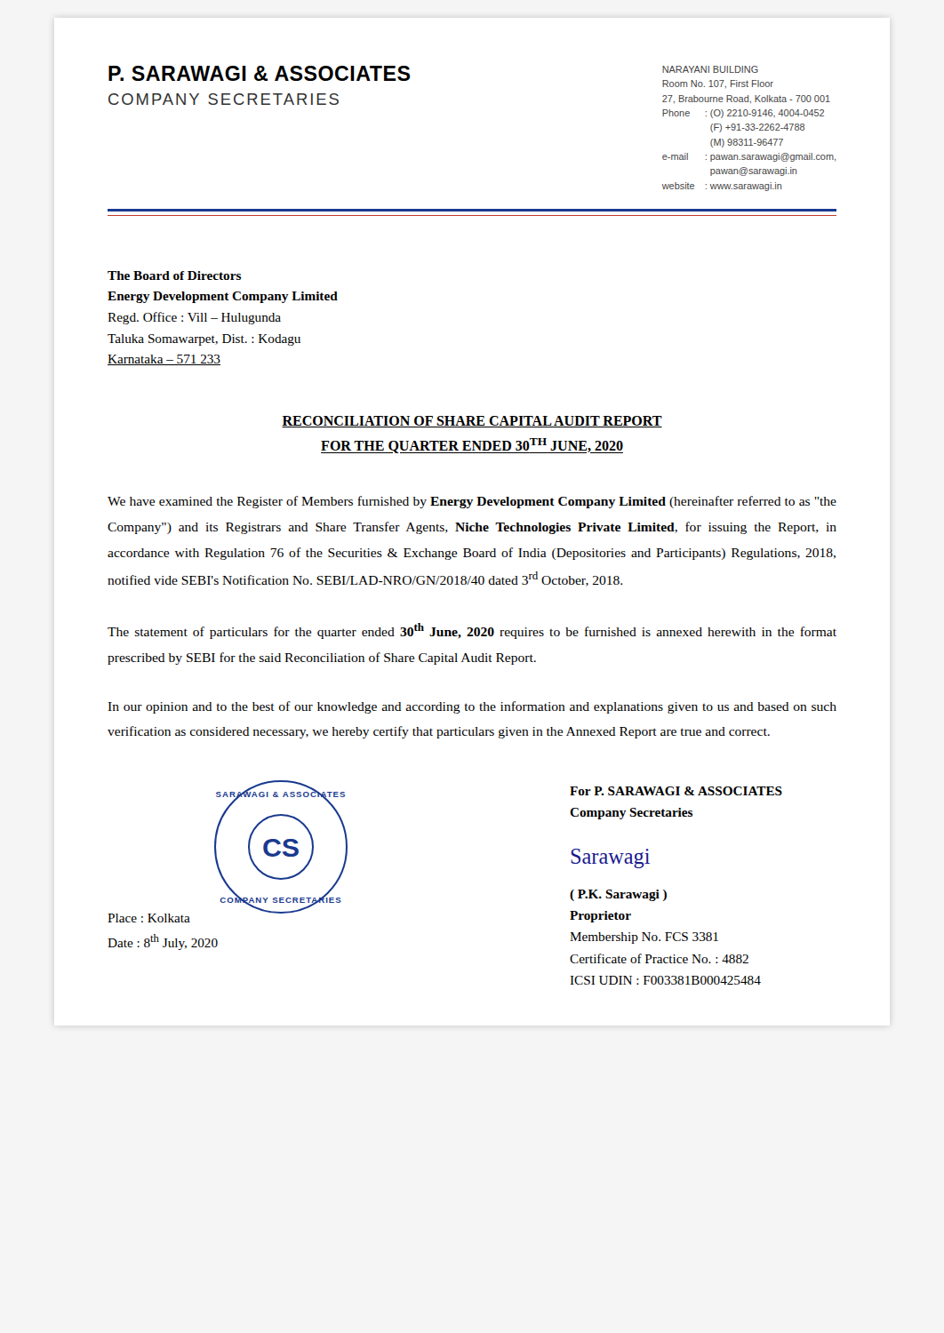P. SARAWAGI & ASSOCIATES
COMPANY SECRETARIES
NARAYANI BUILDING
Room No. 107, First Floor
27, Brabourne Road, Kolkata - 700 001
Phone: (O) 2210-9146, 4004-0452
(F) +91-33-2262-4788
(M) 98311-96477
e-mail: pawan.sarawagi@gmail.com,
pawan@sarawagi.in
website: www.sarawagi.in
The Board of Directors
Energy Development Company Limited
Regd. Office : Vill – Hulugunda
Taluka Somawarpet, Dist. : Kodagu
Karnataka – 571 233
RECONCILIATION OF SHARE CAPITAL AUDIT REPORT
FOR THE QUARTER ENDED 30TH JUNE, 2020
We have examined the Register of Members furnished by Energy Development Company Limited (hereinafter referred to as "the Company") and its Registrars and Share Transfer Agents, Niche Technologies Private Limited, for issuing the Report, in accordance with Regulation 76 of the Securities & Exchange Board of India (Depositories and Participants) Regulations, 2018, notified vide SEBI's Notification No. SEBI/LAD-NRO/GN/2018/40 dated 3rd October, 2018.
The statement of particulars for the quarter ended 30th June, 2020 requires to be furnished is annexed herewith in the format prescribed by SEBI for the said Reconciliation of Share Capital Audit Report.
In our opinion and to the best of our knowledge and according to the information and explanations given to us and based on such verification as considered necessary, we hereby certify that particulars given in the Annexed Report are true and correct.
SARAWAGI & ASSOCIATES
CS
COMPANY SECRETARIES
For P. SARAWAGI & ASSOCIATES
Company Secretaries
Sarawagi
( P.K. Sarawagi )
Proprietor
Membership No. FCS 3381
Certificate of Practice No. : 4882
ICSI UDIN : F003381B000425484
Place : Kolkata
Date : 8th July, 2020